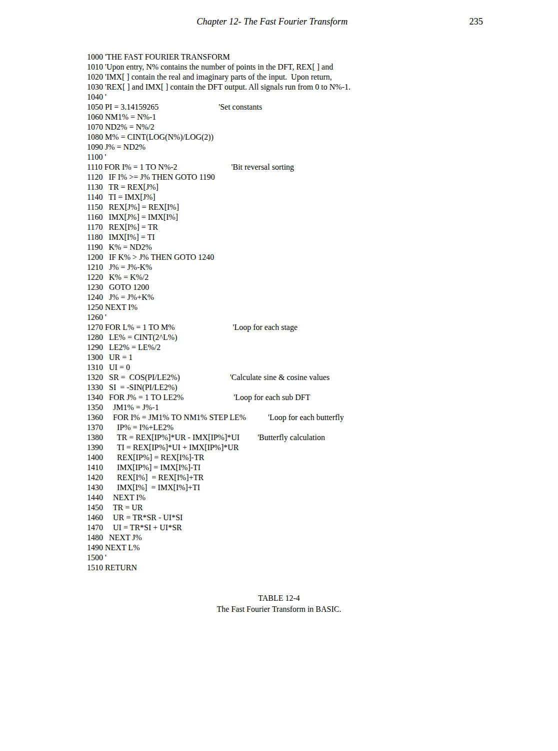Chapter 12- The Fast Fourier Transform 235
1000 'THE FAST FOURIER TRANSFORM
1010 'Upon entry, N% contains the number of points in the DFT, REX[ ] and
1020 'IMX[ ] contain the real and imaginary parts of the input.  Upon return,
1030 'REX[ ] and IMX[ ] contain the DFT output. All signals run from 0 to N%-1.
1040 '
1050 PI = 3.14159265                              'Set constants
1060 NM1% = N%-1
1070 ND2% = N%/2
1080 M% = CINT(LOG(N%)/LOG(2))
1090 J% = ND2%
1100 '
1110 FOR I% = 1 TO N%-2                           'Bit reversal sorting
1120   IF I% >= J% THEN GOTO 1190
1130   TR = REX[J%]
1140   TI = IMX[J%]
1150   REX[J%] = REX[I%]
1160   IMX[J%] = IMX[I%]
1170   REX[I%] = TR
1180   IMX[I%] = TI
1190   K% = ND2%
1200   IF K% > J% THEN GOTO 1240
1210   J% = J%-K%
1220   K% = K%/2
1230   GOTO 1200
1240   J% = J%+K%
1250 NEXT I%
1260 '
1270 FOR L% = 1 TO M%                             'Loop for each stage
1280   LE% = CINT(2^L%)
1290   LE2% = LE%/2
1300   UR = 1
1310   UI = 0
1320   SR =  COS(PI/LE2%)                         'Calculate sine & cosine values
1330   SI  = -SIN(PI/LE2%)
1340   FOR J% = 1 TO LE2%                         'Loop for each sub DFT
1350     JM1% = J%-1
1360     FOR I% = JM1% TO NM1% STEP LE%           'Loop for each butterfly
1370       IP% = I%+LE2%
1380       TR = REX[IP%]*UR - IMX[IP%]*UI         'Butterfly calculation
1390       TI = REX[IP%]*UI + IMX[IP%]*UR
1400       REX[IP%] = REX[I%]-TR
1410       IMX[IP%] = IMX[I%]-TI
1420       REX[I%]  = REX[I%]+TR
1430       IMX[I%]  = IMX[I%]+TI
1440     NEXT I%
1450     TR = UR
1460     UR = TR*SR - UI*SI
1470     UI = TR*SI + UI*SR
1480   NEXT J%
1490 NEXT L%
1500 '
1510 RETURN
TABLE 12-4
The Fast Fourier Transform in BASIC.